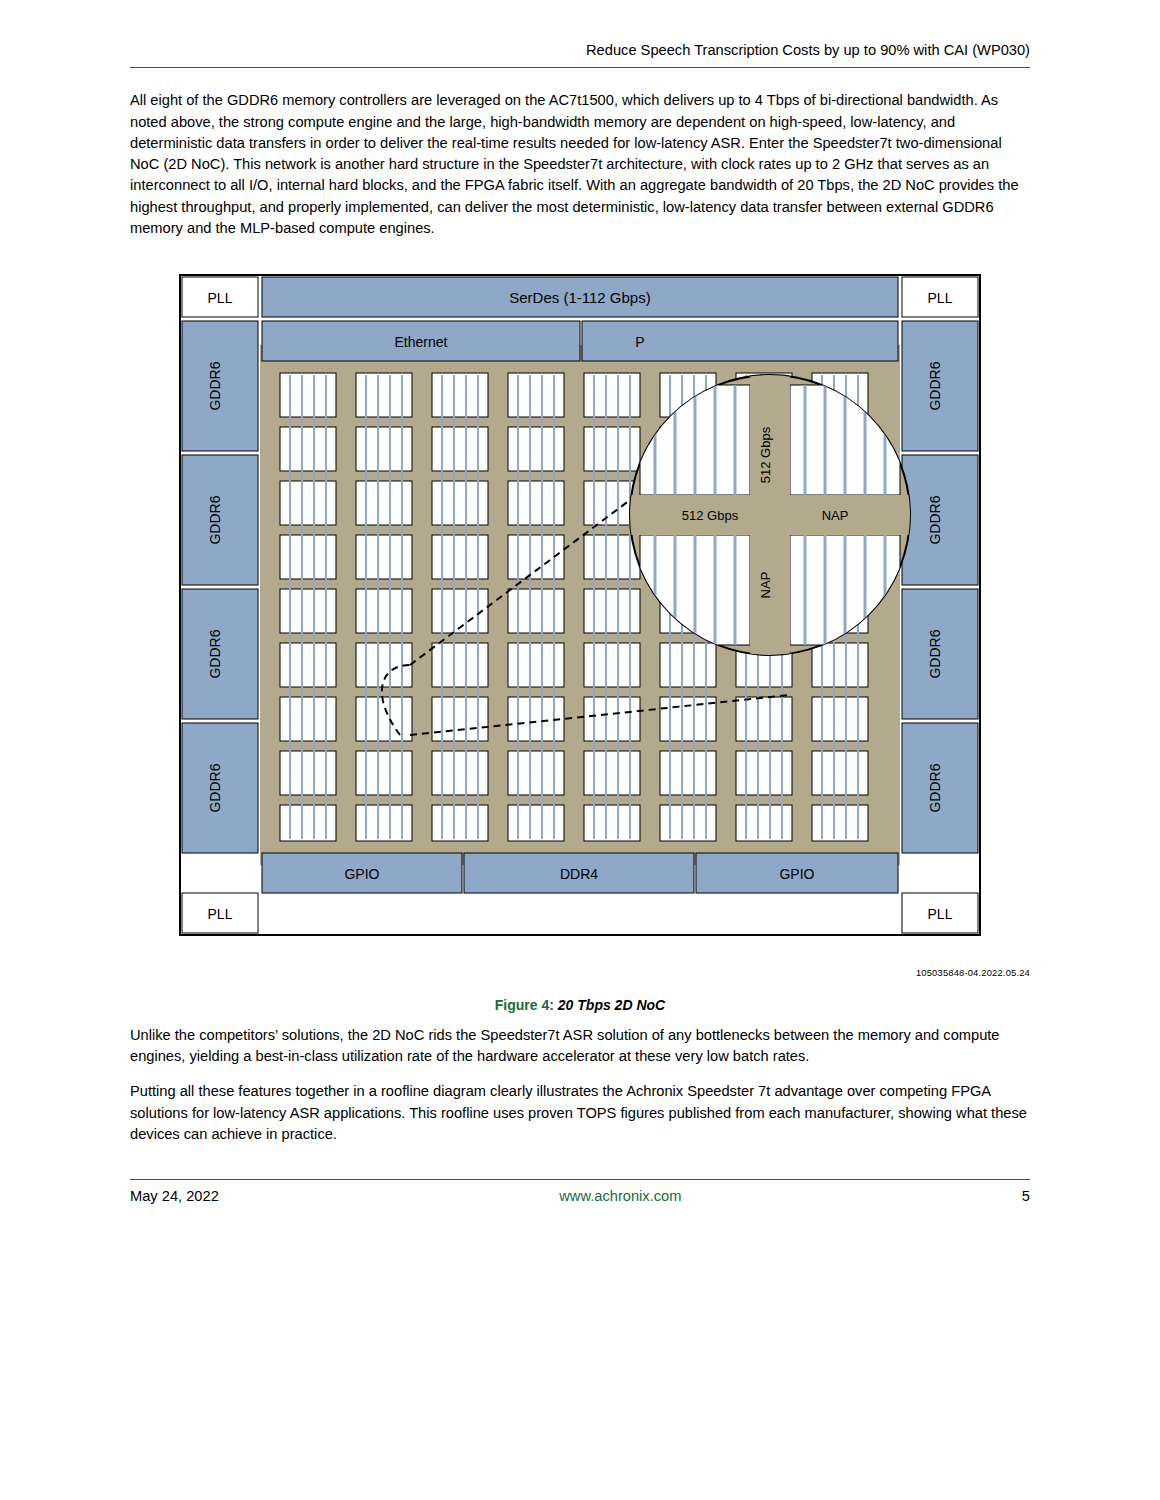Reduce Speech Transcription Costs by up to 90% with CAI (WP030)
All eight of the GDDR6 memory controllers are leveraged on the AC7t1500, which delivers up to 4 Tbps of bi-directional bandwidth. As noted above, the strong compute engine and the large, high-bandwidth memory are dependent on high-speed, low-latency, and deterministic data transfers in order to deliver the real-time results needed for low-latency ASR. Enter the Speedster7t two-dimensional NoC (2D NoC). This network is another hard structure in the Speedster7t architecture, with clock rates up to 2 GHz that serves as an interconnect to all I/O, internal hard blocks, and the FPGA fabric itself. With an aggregate bandwidth of 20 Tbps, the 2D NoC provides the highest throughput, and properly implemented, can deliver the most deterministic, low-latency data transfer between external GDDR6 memory and the MLP-based compute engines.
PLL PLL PLL PLL GDDR6 GDDR6 GDDR6 GDDR6 GDDR6 GDDR6 GDDR6 GDDR6 SerDes (1-112 Gbps) Ethernet P GPIO DDR4 GPIO 512 Gbps NAP 512 Gbps NAP
105035848-04.2022.05.24
Figure 4: 20 Tbps 2D NoC
Unlike the competitors’ solutions, the 2D NoC rids the Speedster7t ASR solution of any bottlenecks between the memory and compute engines, yielding a best-in-class utilization rate of the hardware accelerator at these very low batch rates.
Putting all these features together in a roofline diagram clearly illustrates the Achronix Speedster 7t advantage over competing FPGA solutions for low-latency ASR applications. This roofline uses proven TOPS figures published from each manufacturer, showing what these devices can achieve in practice.
May 24, 2022 www.achronix.com 5